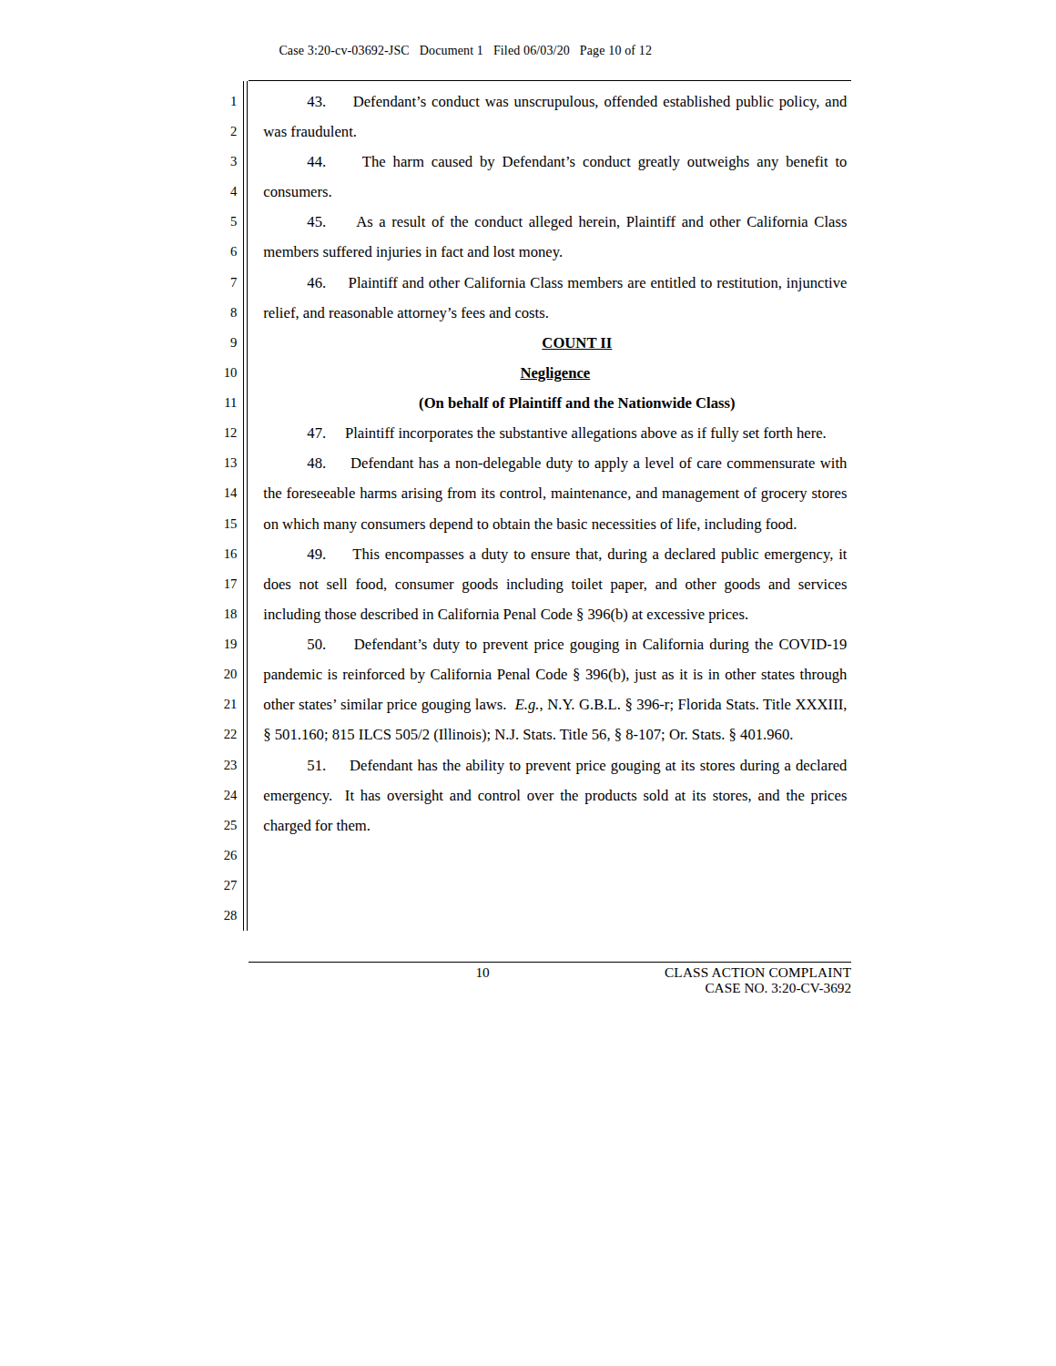Case 3:20-cv-03692-JSC Document 1 Filed 06/03/20 Page 10 of 12
1
2
3
4
5
6
7
8
9
10
11
12
13
14
15
16
17
18
19
20
21
22
23
24
25
26
27
28
43. Defendant’s conduct was unscrupulous, offended established public policy, and was fraudulent.
44. The harm caused by Defendant’s conduct greatly outweighs any benefit to consumers.
45. As a result of the conduct alleged herein, Plaintiff and other California Class members suffered injuries in fact and lost money.
46. Plaintiff and other California Class members are entitled to restitution, injunctive relief, and reasonable attorney’s fees and costs.
COUNT II
Negligence
(On behalf of Plaintiff and the Nationwide Class)
47. Plaintiff incorporates the substantive allegations above as if fully set forth here.
48. Defendant has a non-delegable duty to apply a level of care commensurate with the foreseeable harms arising from its control, maintenance, and management of grocery stores on which many consumers depend to obtain the basic necessities of life, including food.
49. This encompasses a duty to ensure that, during a declared public emergency, it does not sell food, consumer goods including toilet paper, and other goods and services including those described in California Penal Code § 396(b) at excessive prices.
50. Defendant’s duty to prevent price gouging in California during the COVID-19 pandemic is reinforced by California Penal Code § 396(b), just as it is in other states through other states’ similar price gouging laws. E.g., N.Y. G.B.L. § 396-r; Florida Stats. Title XXXIII, § 501.160; 815 ILCS 505/2 (Illinois); N.J. Stats. Title 56, § 8-107; Or. Stats. § 401.960.
51. Defendant has the ability to prevent price gouging at its stores during a declared emergency. It has oversight and control over the products sold at its stores, and the prices charged for them.
10
CLASS ACTION COMPLAINT
CASE NO. 3:20-CV-3692